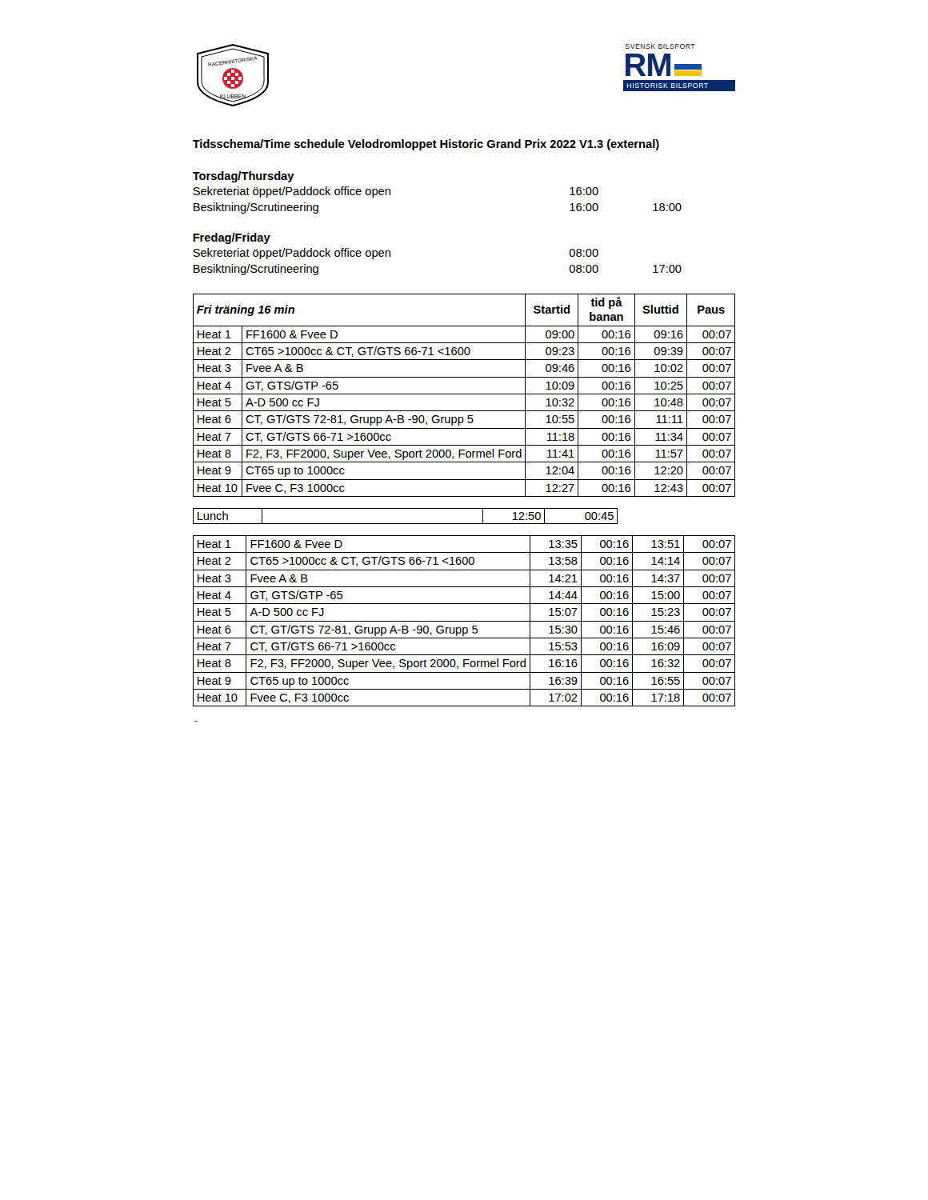RACERHISTORISKA KLUBBEN
SVENSK BILSPORT
RM
HISTORISK BILSPORT
Tidsschema/Time schedule Velodromloppet Historic Grand Prix 2022 V1.3 (external)
Torsdag/Thursday
| Sekreteriat öppet/Paddock office open | 16:00 | |
| Besiktning/Scrutineering | 16:00 | 18:00 |
Fredag/Friday
| Sekreteriat öppet/Paddock office open | 08:00 | |
| Besiktning/Scrutineering | 08:00 | 17:00 |
| Fri träning 16 min | Startid | tid på banan | Sluttid | Paus |
| --- | --- | --- | --- | --- |
| Heat 1 | FF1600 & Fvee D | 09:00 | 00:16 | 09:16 | 00:07 |
| Heat 2 | CT65 >1000cc & CT, GT/GTS 66-71 <1600 | 09:23 | 00:16 | 09:39 | 00:07 |
| Heat 3 | Fvee A & B | 09:46 | 00:16 | 10:02 | 00:07 |
| Heat 4 | GT, GTS/GTP -65 | 10:09 | 00:16 | 10:25 | 00:07 |
| Heat 5 | A-D 500 cc FJ | 10:32 | 00:16 | 10:48 | 00:07 |
| Heat 6 | CT, GT/GTS 72-81, Grupp A-B -90, Grupp 5 | 10:55 | 00:16 | 11:11 | 00:07 |
| Heat 7 | CT, GT/GTS 66-71 >1600cc | 11:18 | 00:16 | 11:34 | 00:07 |
| Heat 8 | F2, F3, FF2000, Super Vee, Sport 2000, Formel Ford | 11:41 | 00:16 | 11:57 | 00:07 |
| Heat 9 | CT65 up to 1000cc | 12:04 | 00:16 | 12:20 | 00:07 |
| Heat 10 | Fvee C, F3 1000cc | 12:27 | 00:16 | 12:43 | 00:07 |
| Lunch | | 12:50 | 00:45 | |
| Heat 1 | FF1600 & Fvee D | 13:35 | 00:16 | 13:51 | 00:07 |
| Heat 2 | CT65 >1000cc & CT, GT/GTS 66-71 <1600 | 13:58 | 00:16 | 14:14 | 00:07 |
| Heat 3 | Fvee A & B | 14:21 | 00:16 | 14:37 | 00:07 |
| Heat 4 | GT, GTS/GTP -65 | 14:44 | 00:16 | 15:00 | 00:07 |
| Heat 5 | A-D 500 cc FJ | 15:07 | 00:16 | 15:23 | 00:07 |
| Heat 6 | CT, GT/GTS 72-81, Grupp A-B -90, Grupp 5 | 15:30 | 00:16 | 15:46 | 00:07 |
| Heat 7 | CT, GT/GTS 66-71 >1600cc | 15:53 | 00:16 | 16:09 | 00:07 |
| Heat 8 | F2, F3, FF2000, Super Vee, Sport 2000, Formel Ford | 16:16 | 00:16 | 16:32 | 00:07 |
| Heat 9 | CT65 up to 1000cc | 16:39 | 00:16 | 16:55 | 00:07 |
| Heat 10 | Fvee C, F3 1000cc | 17:02 | 00:16 | 17:18 | 00:07 |
-